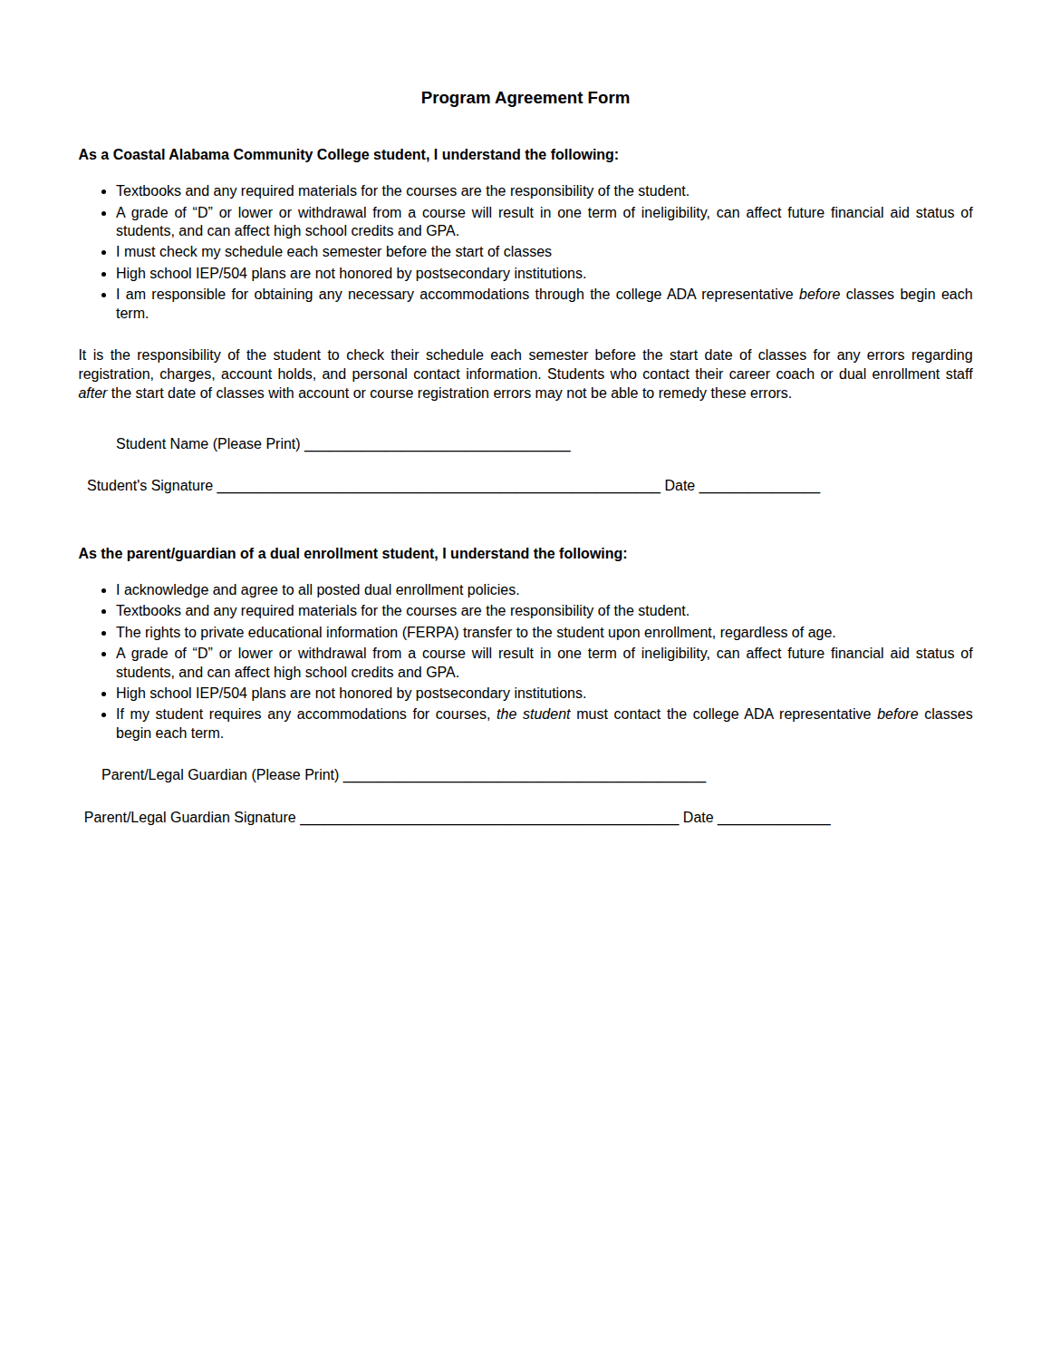Program Agreement Form
As a Coastal Alabama Community College student, I understand the following:
Textbooks and any required materials for the courses are the responsibility of the student.
A grade of “D” or lower or withdrawal from a course will result in one term of ineligibility, can affect future financial aid status of students, and can affect high school credits and GPA.
I must check my schedule each semester before the start of classes
High school IEP/504 plans are not honored by postsecondary institutions.
I am responsible for obtaining any necessary accommodations through the college ADA representative before classes begin each term.
It is the responsibility of the student to check their schedule each semester before the start date of classes for any errors regarding registration, charges, account holds, and personal contact information. Students who contact their career coach or dual enrollment staff after the start date of classes with account or course registration errors may not be able to remedy these errors.
Student Name (Please Print) _________________________________
Student's Signature _______________________________________________________ Date _______________
As the parent/guardian of a dual enrollment student, I understand the following:
I acknowledge and agree to all posted dual enrollment policies.
Textbooks and any required materials for the courses are the responsibility of the student.
The rights to private educational information (FERPA) transfer to the student upon enrollment, regardless of age.
A grade of “D” or lower or withdrawal from a course will result in one term of ineligibility, can affect future financial aid status of students, and can affect high school credits and GPA.
High school IEP/504 plans are not honored by postsecondary institutions.
If my student requires any accommodations for courses, the student must contact the college ADA representative before classes begin each term.
Parent/Legal Guardian (Please Print) _____________________________________________
Parent/Legal Guardian Signature _______________________________________________ Date ______________